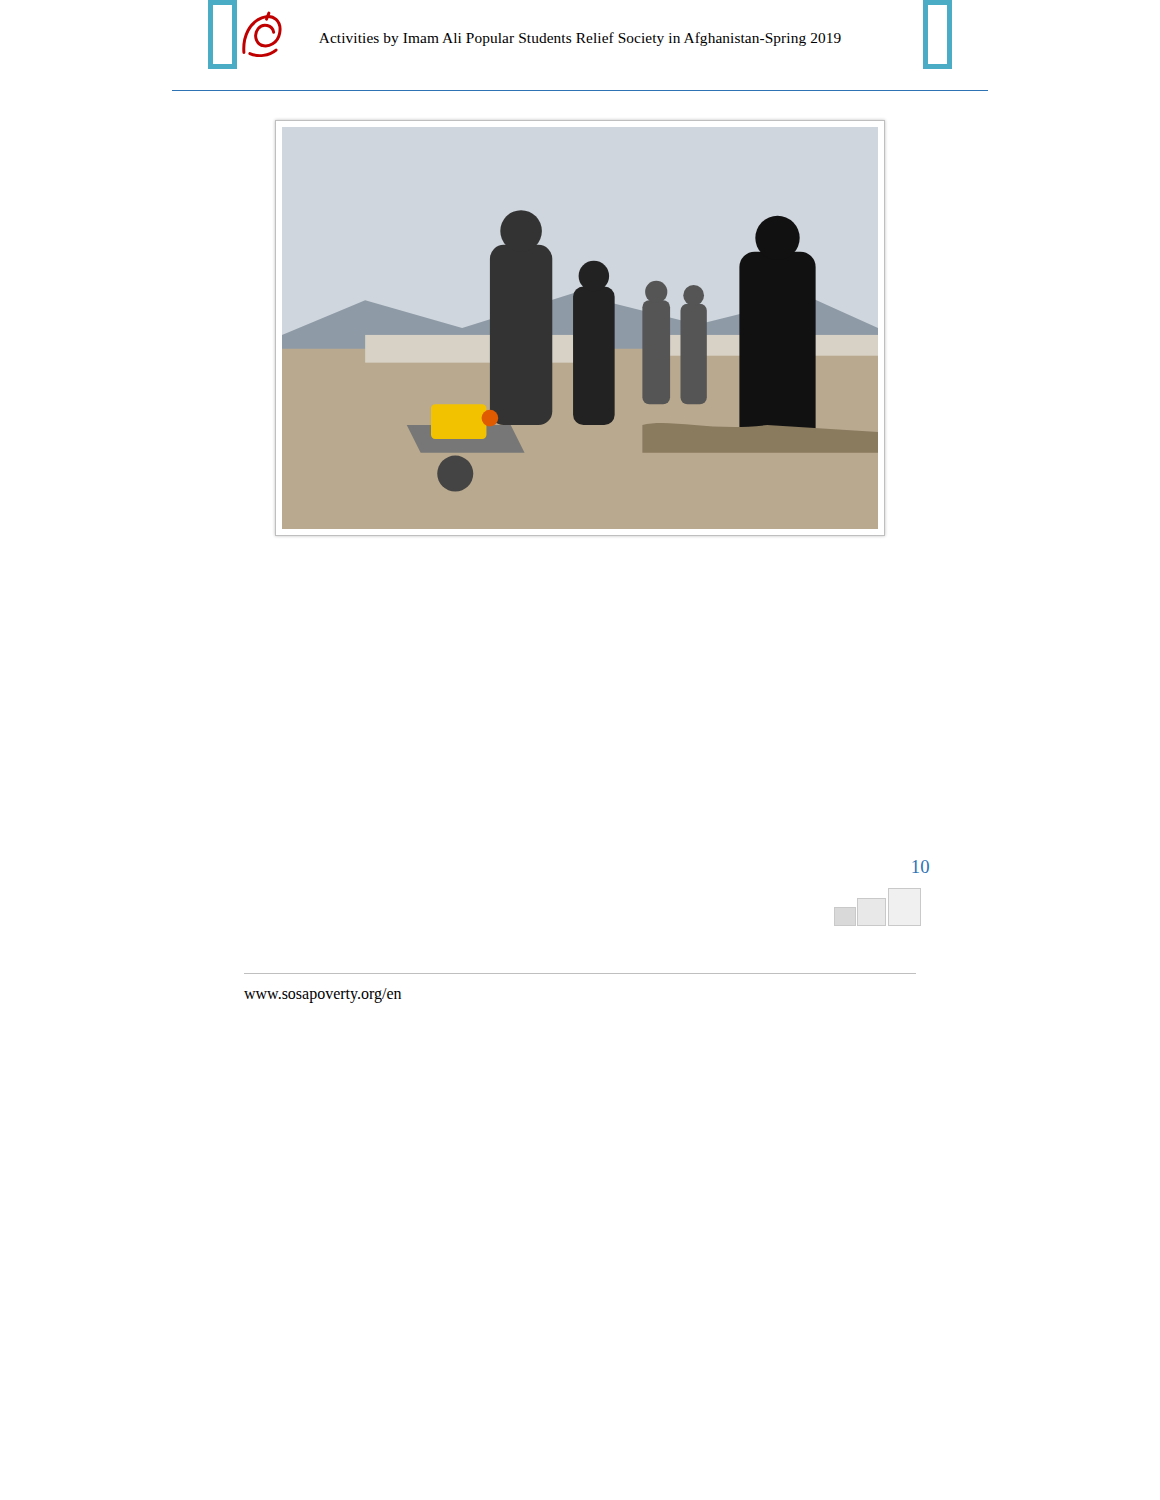Activities by Imam Ali Popular Students Relief Society in Afghanistan-Spring 2019
10
www.sosapoverty.org/en